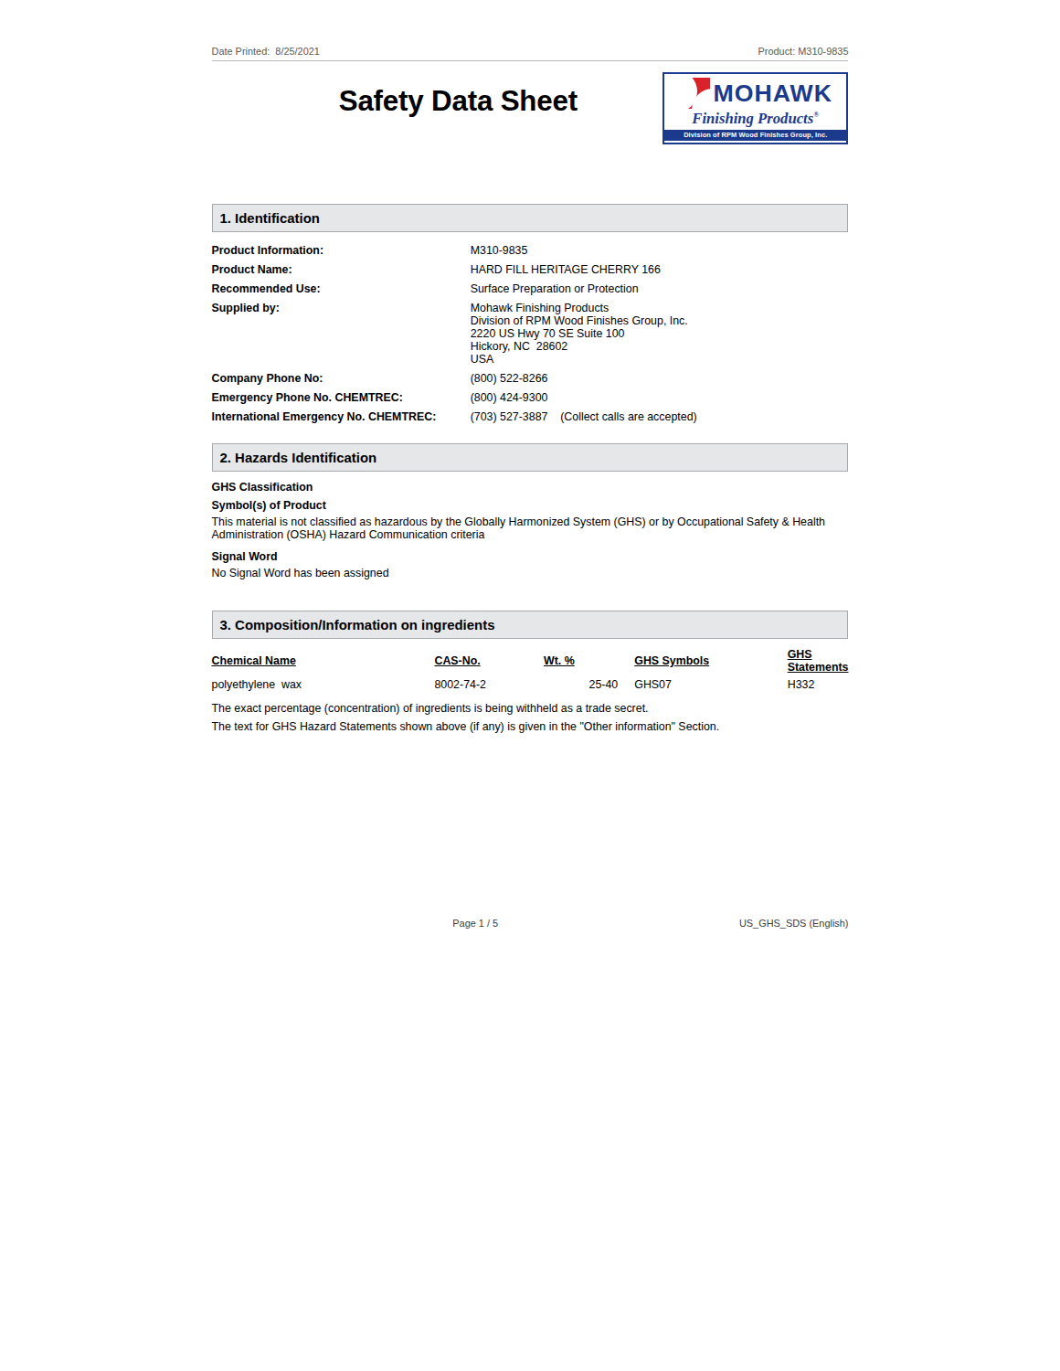Date Printed: 8/25/2021
Product: M310-9835
Safety Data Sheet
MOHAWK
Finishing Products®
Division of RPM Wood Finishes Group, Inc.
1. Identification
| Product Information: | M310-9835 |
| Product Name: | HARD FILL HERITAGE CHERRY 166 |
| Recommended Use: | Surface Preparation or Protection |
| Supplied by: | Mohawk Finishing Products Division of RPM Wood Finishes Group, Inc. 2220 US Hwy 70 SE Suite 100 Hickory, NC 28602 USA |
| Company Phone No: | (800) 522-8266 |
| Emergency Phone No. CHEMTREC: | (800) 424-9300 |
| International Emergency No. CHEMTREC: | (703) 527-3887 (Collect calls are accepted) |
2. Hazards Identification
GHS Classification
Symbol(s) of Product
This material is not classified as hazardous by the Globally Harmonized System (GHS) or by Occupational Safety & Health Administration (OSHA) Hazard Communication criteria
Signal Word
No Signal Word has been assigned
3. Composition/Information on ingredients
| Chemical Name | CAS-No. | Wt. % | GHS Symbols | GHS Statements |
| --- | --- | --- | --- | --- |
| polyethylene wax | 8002-74-2 | 25-40 | GHS07 | H332 |
The exact percentage (concentration) of ingredients is being withheld as a trade secret.
The text for GHS Hazard Statements shown above (if any) is given in the "Other information" Section.
Page 1 / 5
US_GHS_SDS (English)